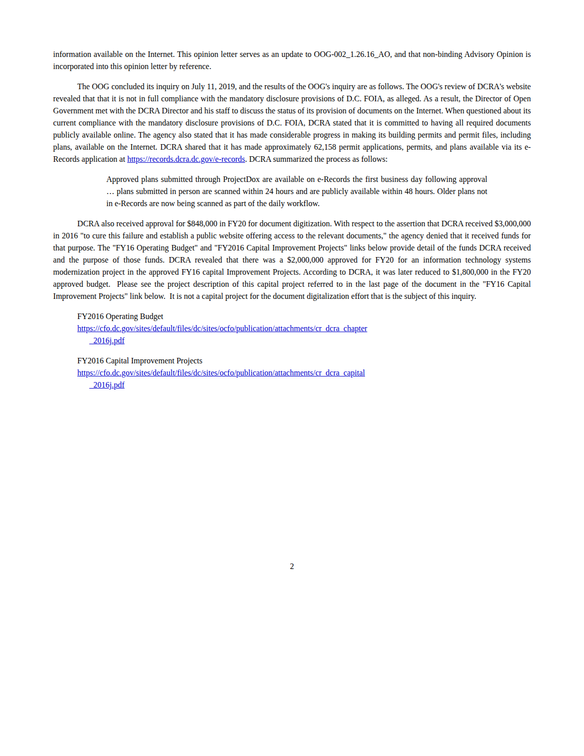information available on the Internet. This opinion letter serves as an update to OOG-002_1.26.16_AO, and that non-binding Advisory Opinion is incorporated into this opinion letter by reference.
The OOG concluded its inquiry on July 11, 2019, and the results of the OOG's inquiry are as follows. The OOG's review of DCRA's website revealed that that it is not in full compliance with the mandatory disclosure provisions of D.C. FOIA, as alleged. As a result, the Director of Open Government met with the DCRA Director and his staff to discuss the status of its provision of documents on the Internet. When questioned about its current compliance with the mandatory disclosure provisions of D.C. FOIA, DCRA stated that it is committed to having all required documents publicly available online. The agency also stated that it has made considerable progress in making its building permits and permit files, including plans, available on the Internet. DCRA shared that it has made approximately 62,158 permit applications, permits, and plans available via its e-Records application at https://records.dcra.dc.gov/e-records. DCRA summarized the process as follows:
Approved plans submitted through ProjectDox are available on e-Records the first business day following approval … plans submitted in person are scanned within 24 hours and are publicly available within 48 hours. Older plans not in e-Records are now being scanned as part of the daily workflow.
DCRA also received approval for $848,000 in FY20 for document digitization. With respect to the assertion that DCRA received $3,000,000 in 2016 "to cure this failure and establish a public website offering access to the relevant documents," the agency denied that it received funds for that purpose. The "FY16 Operating Budget" and "FY2016 Capital Improvement Projects" links below provide detail of the funds DCRA received and the purpose of those funds. DCRA revealed that there was a $2,000,000 approved for FY20 for an information technology systems modernization project in the approved FY16 capital Improvement Projects. According to DCRA, it was later reduced to $1,800,000 in the FY20 approved budget. Please see the project description of this capital project referred to in the last page of the document in the "FY16 Capital Improvement Projects" link below. It is not a capital project for the document digitalization effort that is the subject of this inquiry.
FY2016 Operating Budget
https://cfo.dc.gov/sites/default/files/dc/sites/ocfo/publication/attachments/cr_dcra_chapter
_2016j.pdf
FY2016 Capital Improvement Projects
https://cfo.dc.gov/sites/default/files/dc/sites/ocfo/publication/attachments/cr_dcra_capital
_2016j.pdf
2